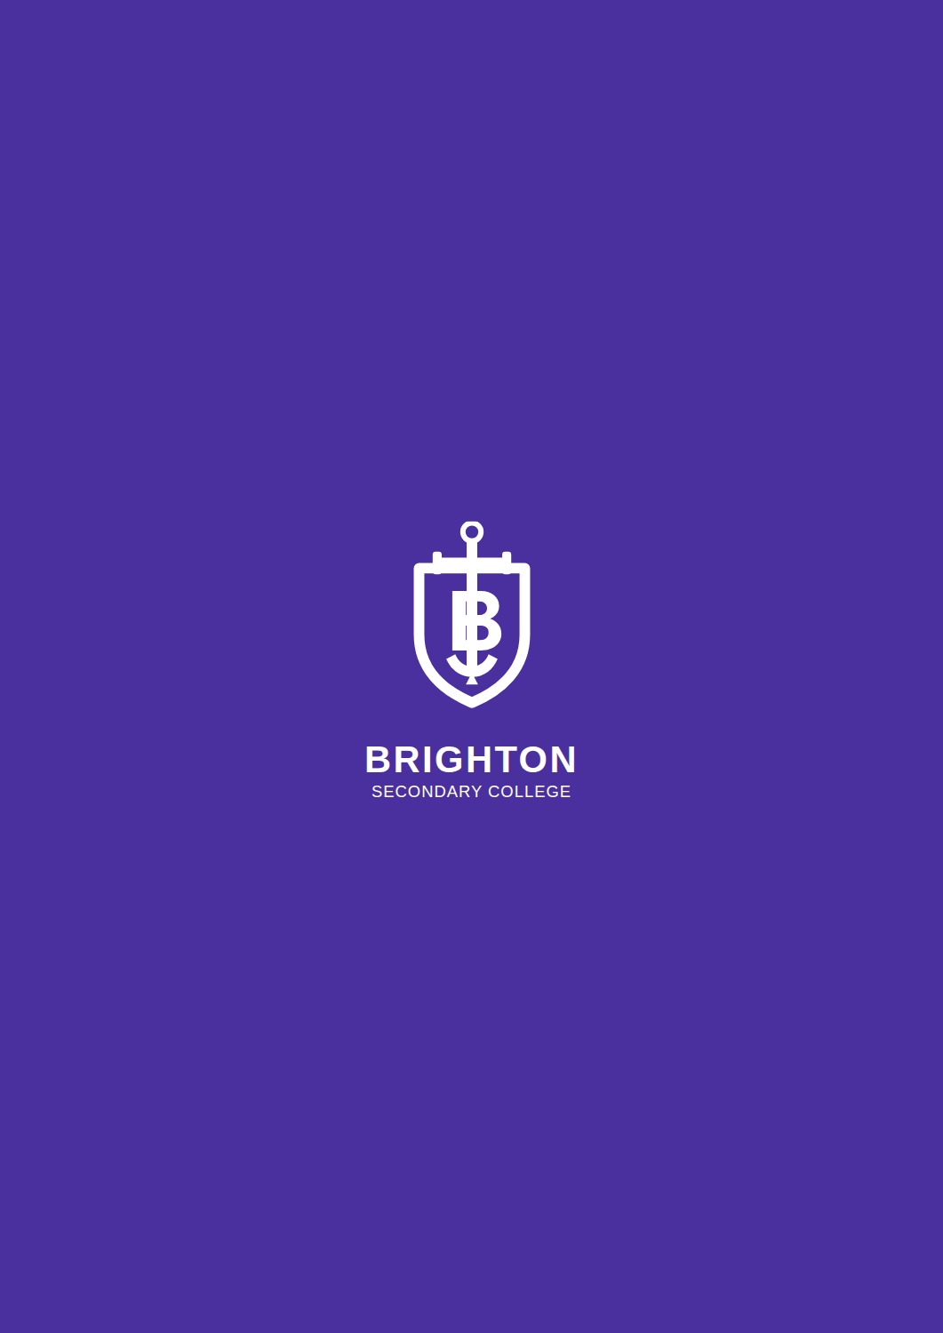Brighton Secondary College crest: an anchor within a shield bearing the letter B
Brighton
Secondary College